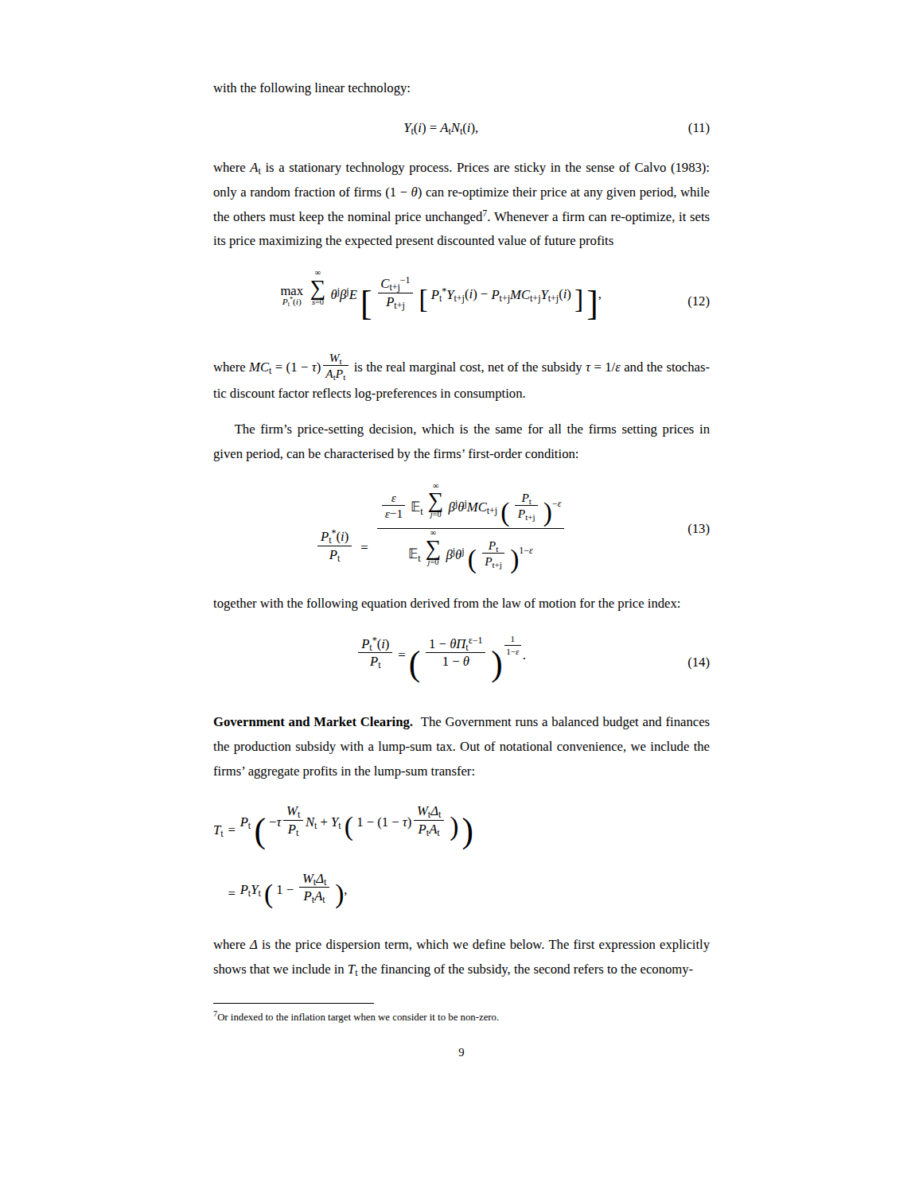with the following linear technology:
Yt(i) = AtNt(i),
(11)
where At is a stationary technology process. Prices are sticky in the sense of Calvo (1983): only a random fraction of firms (1 − θ) can re-optimize their price at any given period, while the others must keep the nominal price unchanged7. Whenever a firm can re-optimize, it sets its price maximizing the expected present discounted value of future profits
max Pt*(i) ∞∑s=0 θjβjE [ Ct+j−1 Pt+j [ Pt*Yt+j(i) − Pt+jMCt+jYt+j(i) ] ],
(12)
where MCt = (1 − τ)Wt AtPt is the real marginal cost, net of the subsidy τ = 1/ε and the stochastic discount factor reflects log-preferences in consumption.
The firm’s price-setting decision, which is the same for all the firms setting prices in given period, can be characterised by the firms’ first-order condition:
Pt*(i) Pt = εε−1 𝔼t ∞∑j=0 βjθjMCt+j ( Pt Pt+j )−ε 𝔼t ∞∑j=0 βjθj ( Pt Pt+j )1−ε
(13)
together with the following equation derived from the law of motion for the price index:
Pt*(i) Pt = ( 1 − θΠtε−1 1 − θ )11−ε.
(14)
Government and Market Clearing. The Government runs a balanced budget and finances the production subsidy with a lump-sum tax. Out of notational convenience, we include the firms’ aggregate profits in the lump-sum transfer:
Tt
=
Pt ( −τWt Pt Nt + Yt ( 1 − (1 − τ)WtΔt PtAt ) )
=
PtYt ( 1 − WtΔt PtAt ),
where Δ is the price dispersion term, which we define below. The first expression explicitly shows that we include in Tt the financing of the subsidy, the second refers to the economy-
7Or indexed to the inflation target when we consider it to be non-zero.
9